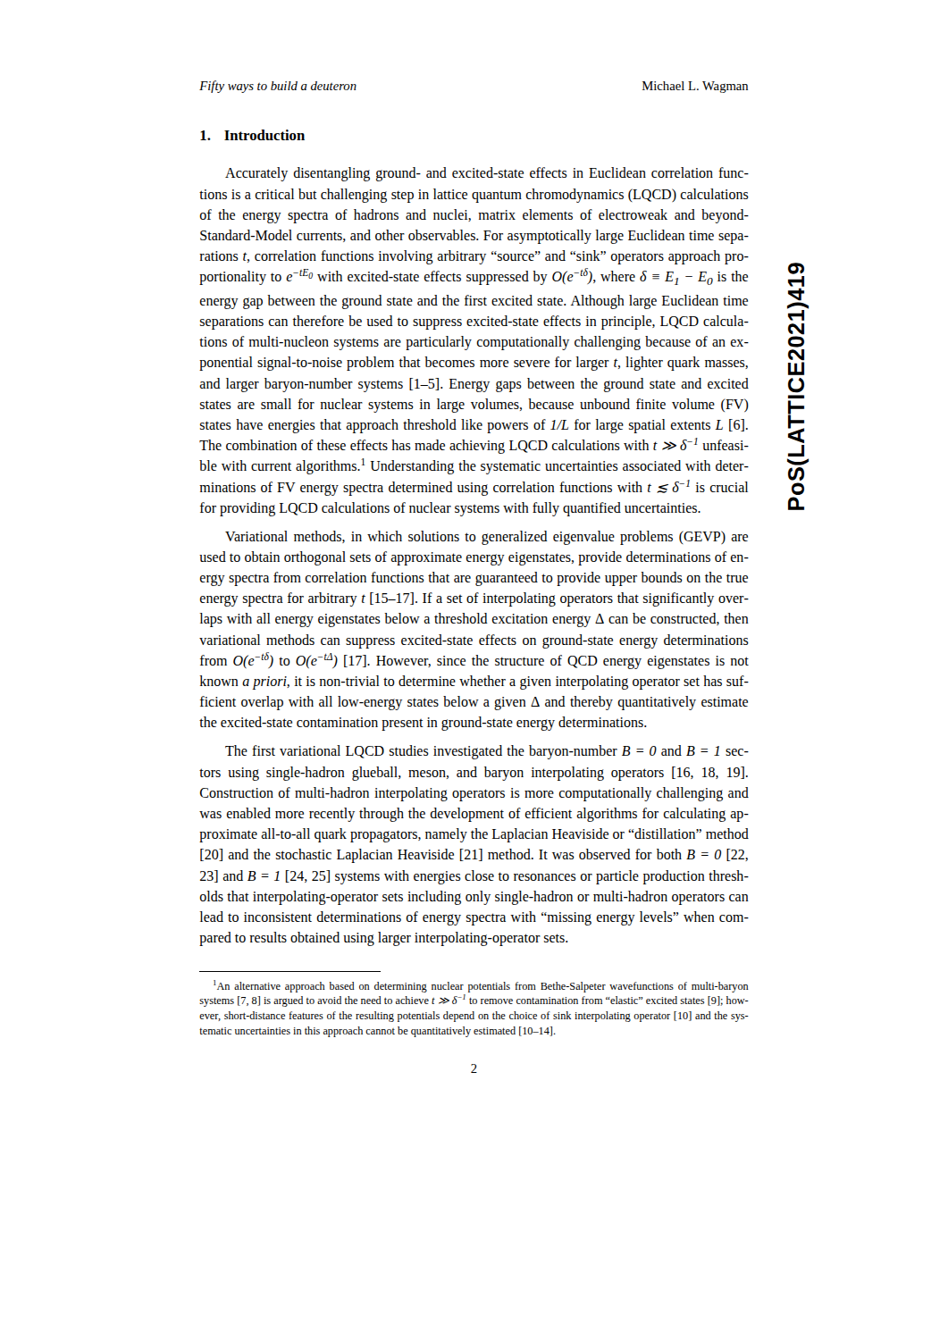Fifty ways to build a deuteron Michael L. Wagman
PoS(LATTICE2021)419
1. Introduction
Accurately disentangling ground- and excited-state effects in Euclidean correlation functions is a critical but challenging step in lattice quantum chromodynamics (LQCD) calculations of the energy spectra of hadrons and nuclei, matrix elements of electroweak and beyond-Standard-Model currents, and other observables. For asymptotically large Euclidean time separations t, correlation functions involving arbitrary “source” and “sink” operators approach proportionality to e−tE0 with excited-state effects suppressed by O(e−tδ), where δ ≡ E1 − E0 is the energy gap between the ground state and the first excited state. Although large Euclidean time separations can therefore be used to suppress excited-state effects in principle, LQCD calculations of multi-nucleon systems are particularly computationally challenging because of an exponential signal-to-noise problem that becomes more severe for larger t, lighter quark masses, and larger baryon-number systems [1–5]. Energy gaps between the ground state and excited states are small for nuclear systems in large volumes, because unbound finite volume (FV) states have energies that approach threshold like powers of 1/L for large spatial extents L [6]. The combination of these effects has made achieving LQCD calculations with t ≫ δ−1 unfeasible with current algorithms.1 Understanding the systematic uncertainties associated with determinations of FV energy spectra determined using correlation functions with t ≲ δ−1 is crucial for providing LQCD calculations of nuclear systems with fully quantified uncertainties.
Variational methods, in which solutions to generalized eigenvalue problems (GEVP) are used to obtain orthogonal sets of approximate energy eigenstates, provide determinations of energy spectra from correlation functions that are guaranteed to provide upper bounds on the true energy spectra for arbitrary t [15–17]. If a set of interpolating operators that significantly overlaps with all energy eigenstates below a threshold excitation energy Δ can be constructed, then variational methods can suppress excited-state effects on ground-state energy determinations from O(e−tδ) to O(e−tΔ) [17]. However, since the structure of QCD energy eigenstates is not known a priori, it is non-trivial to determine whether a given interpolating operator set has sufficient overlap with all low-energy states below a given Δ and thereby quantitatively estimate the excited-state contamination present in ground-state energy determinations.
The first variational LQCD studies investigated the baryon-number B = 0 and B = 1 sectors using single-hadron glueball, meson, and baryon interpolating operators [16, 18, 19]. Construction of multi-hadron interpolating operators is more computationally challenging and was enabled more recently through the development of efficient algorithms for calculating approximate all-to-all quark propagators, namely the Laplacian Heaviside or “distillation” method [20] and the stochastic Laplacian Heaviside [21] method. It was observed for both B = 0 [22, 23] and B = 1 [24, 25] systems with energies close to resonances or particle production thresholds that interpolating-operator sets including only single-hadron or multi-hadron operators can lead to inconsistent determinations of energy spectra with “missing energy levels” when compared to results obtained using larger interpolating-operator sets.
1An alternative approach based on determining nuclear potentials from Bethe-Salpeter wavefunctions of multi-baryon systems [7, 8] is argued to avoid the need to achieve t ≫ δ−1 to remove contamination from “elastic” excited states [9]; however, short-distance features of the resulting potentials depend on the choice of sink interpolating operator [10] and the systematic uncertainties in this approach cannot be quantitatively estimated [10–14].
2